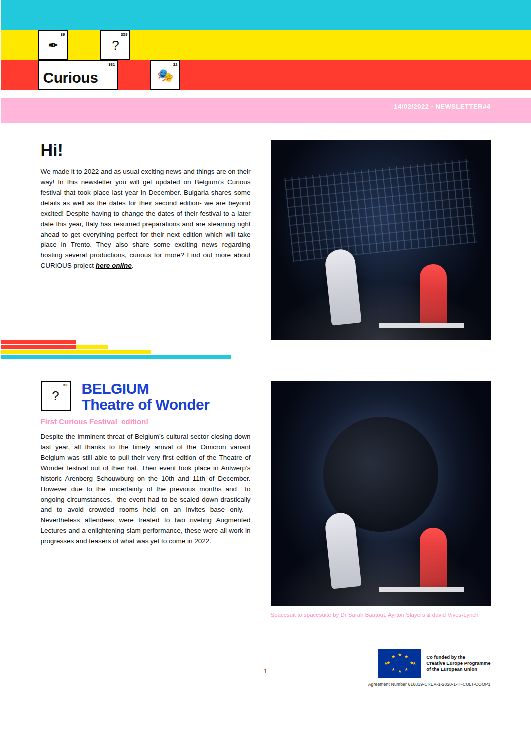39 ✒
359 ?
361 Curious
32 🎭
14/02/2022 - NEWSLETTER#4
Hi!
We made it to 2022 and as usual exciting news and things are on their way! In this newsletter you will get updated on Belgium’s Curious festival that took place last year in December. Bulgaria shares some details as well as the dates for their second edition- we are beyond excited! Despite having to change the dates of their festival to a later date this year, Italy has resumed preparations and are steaming right ahead to get everything perfect for their next edition which will take place in Trento. They also share some exciting news regarding hosting several productions, curious for more? Find out more about CURIOUS project here online.
32 ?
BELGIUM Theatre of Wonder
First Curious Festival edition!
Despite the imminent threat of Belgium’s cultural sector closing down last year, all thanks to the timely arrival of the Omicron variant Belgium was still able to pull their very first edition of the Theatre of Wonder festival out of their hat. Their event took place in Antwerp’s historic Arenberg Schouwburg on the 10th and 11th of December. However due to the uncertainty of the previous months and to ongoing circumstances, the event had to be scaled down drastically and to avoid crowded rooms held on an invites base only. Nevertheless attendees were treated to two riveting Augmented Lectures and a enlightening slam performance, these were all work in progresses and teasers of what was yet to come in 2022.
Spacesuit to spacesuite by Dr Sarah Baatout, Ayrton Slayers & david Vives-Lynch
1
★ ★ ★ ★ ★ ★ ★ ★ ★ ★
Co funded by the
Creative Europe Programme
of the European Union
Agreement Number 616819-CREA-1-2020-1-IT-CULT-COOP1